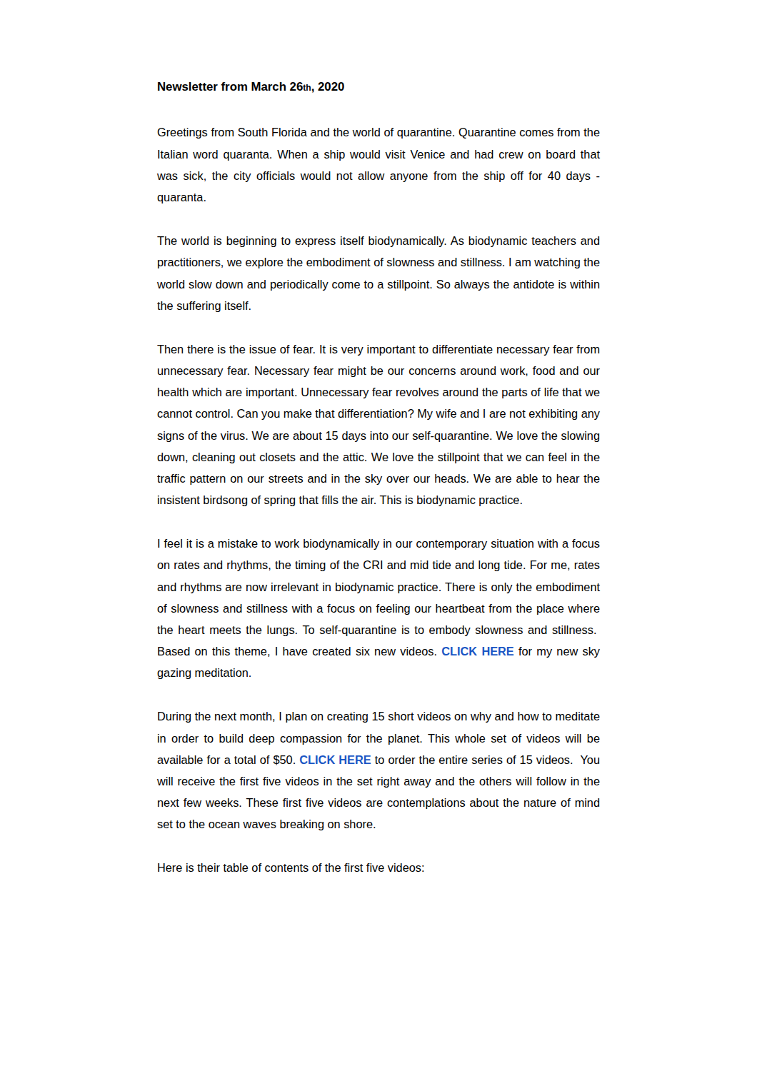Newsletter from March 26th, 2020
Greetings from South Florida and the world of quarantine. Quarantine comes from the Italian word quaranta. When a ship would visit Venice and had crew on board that was sick, the city officials would not allow anyone from the ship off for 40 days - quaranta.
The world is beginning to express itself biodynamically. As biodynamic teachers and practitioners, we explore the embodiment of slowness and stillness. I am watching the world slow down and periodically come to a stillpoint. So always the antidote is within the suffering itself.
Then there is the issue of fear. It is very important to differentiate necessary fear from unnecessary fear. Necessary fear might be our concerns around work, food and our health which are important. Unnecessary fear revolves around the parts of life that we cannot control. Can you make that differentiation? My wife and I are not exhibiting any signs of the virus. We are about 15 days into our self-quarantine. We love the slowing down, cleaning out closets and the attic. We love the stillpoint that we can feel in the traffic pattern on our streets and in the sky over our heads. We are able to hear the insistent birdsong of spring that fills the air. This is biodynamic practice.
I feel it is a mistake to work biodynamically in our contemporary situation with a focus on rates and rhythms, the timing of the CRI and mid tide and long tide. For me, rates and rhythms are now irrelevant in biodynamic practice. There is only the embodiment of slowness and stillness with a focus on feeling our heartbeat from the place where the heart meets the lungs. To self-quarantine is to embody slowness and stillness. Based on this theme, I have created six new videos. CLICK HERE for my new sky gazing meditation.
During the next month, I plan on creating 15 short videos on why and how to meditate in order to build deep compassion for the planet. This whole set of videos will be available for a total of $50. CLICK HERE to order the entire series of 15 videos. You will receive the first five videos in the set right away and the others will follow in the next few weeks. These first five videos are contemplations about the nature of mind set to the ocean waves breaking on shore.
Here is their table of contents of the first five videos: